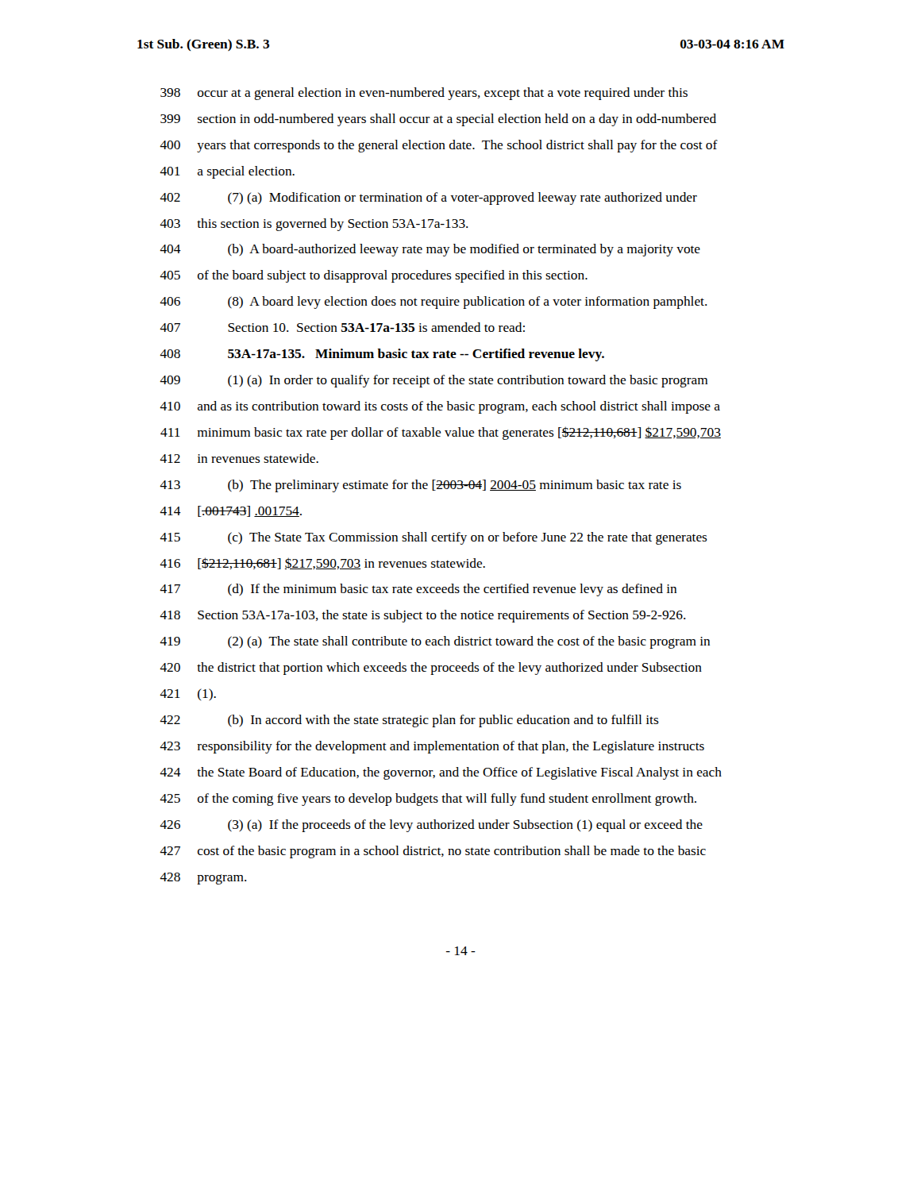1st Sub. (Green) S.B. 3 03-03-04 8:16 AM
398 occur at a general election in even-numbered years, except that a vote required under this
399 section in odd-numbered years shall occur at a special election held on a day in odd-numbered
400 years that corresponds to the general election date. The school district shall pay for the cost of
401 a special election.
402(7) (a) Modification or termination of a voter-approved leeway rate authorized under
403 this section is governed by Section 53A-17a-133.
404(b) A board-authorized leeway rate may be modified or terminated by a majority vote
405 of the board subject to disapproval procedures specified in this section.
406(8) A board levy election does not require publication of a voter information pamphlet.
407 Section 10. Section 53A-17a-135 is amended to read:
40853A-17a-135. Minimum basic tax rate -- Certified revenue levy.
409(1) (a) In order to qualify for receipt of the state contribution toward the basic program
410 and as its contribution toward its costs of the basic program, each school district shall impose a
411 minimum basic tax rate per dollar of taxable value that generates [$212,110,681] $217,590,703
412 in revenues statewide.
413(b) The preliminary estimate for the [2003-04] 2004-05 minimum basic tax rate is
414[.001743] .001754.
415(c) The State Tax Commission shall certify on or before June 22 the rate that generates
416[$212,110,681] $217,590,703 in revenues statewide.
417(d) If the minimum basic tax rate exceeds the certified revenue levy as defined in
418 Section 53A-17a-103, the state is subject to the notice requirements of Section 59-2-926.
419(2) (a) The state shall contribute to each district toward the cost of the basic program in
420 the district that portion which exceeds the proceeds of the levy authorized under Subsection
421(1).
422(b) In accord with the state strategic plan for public education and to fulfill its
423 responsibility for the development and implementation of that plan, the Legislature instructs
424 the State Board of Education, the governor, and the Office of Legislative Fiscal Analyst in each
425 of the coming five years to develop budgets that will fully fund student enrollment growth.
426(3) (a) If the proceeds of the levy authorized under Subsection (1) equal or exceed the
427 cost of the basic program in a school district, no state contribution shall be made to the basic
428 program.
- 14 -